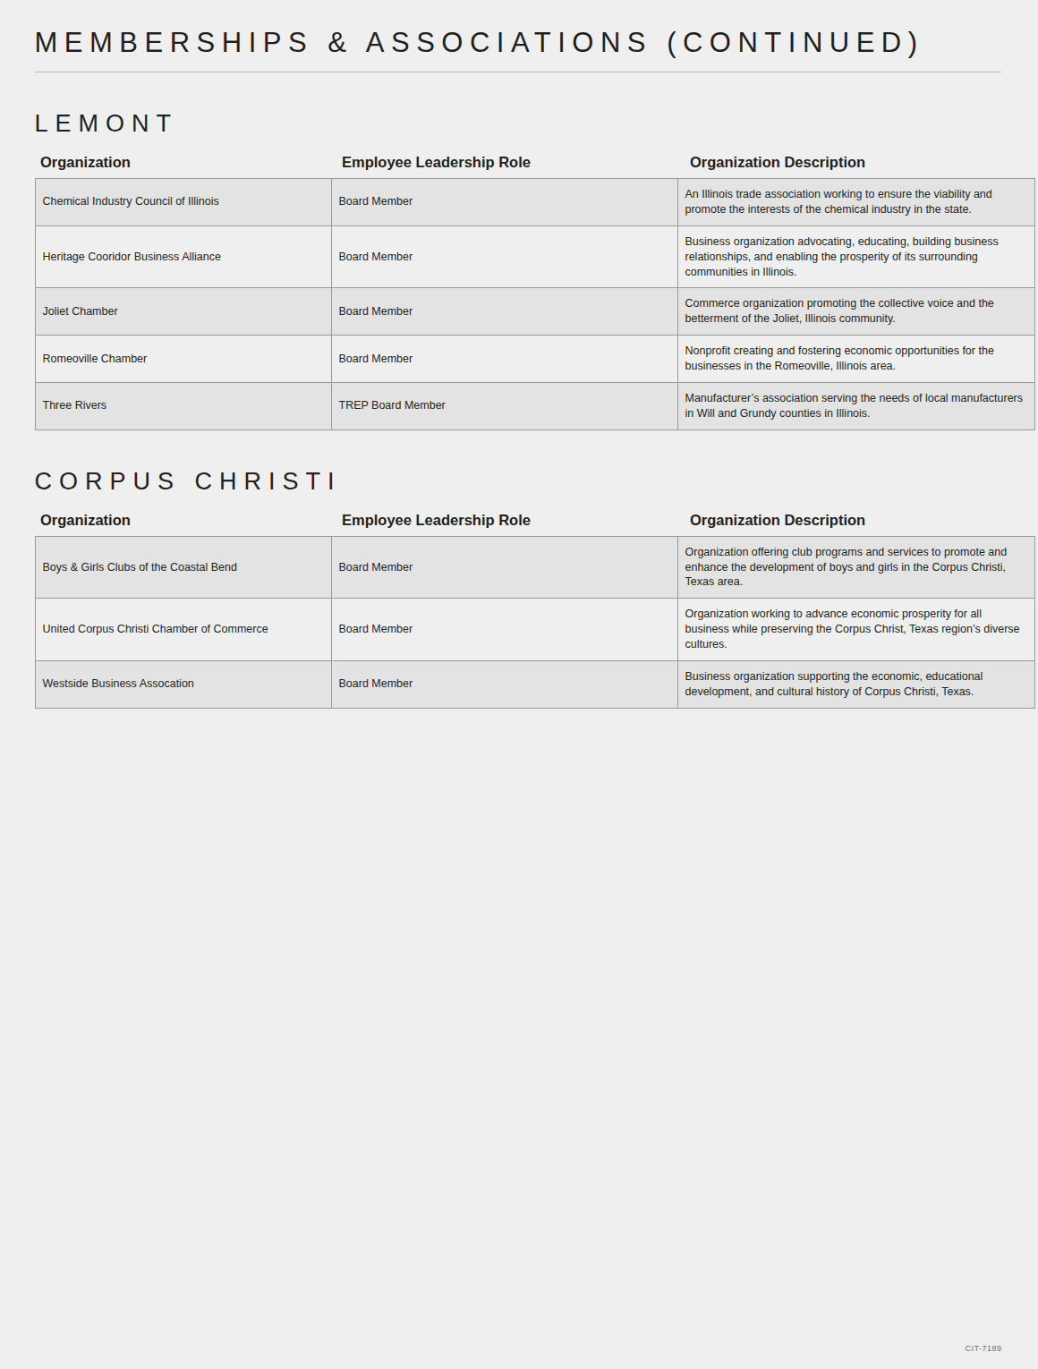MEMBERSHIPS & ASSOCIATIONS (CONTINUED)
LEMONT
| Organization | Employee Leadership Role | Organization Description |
| --- | --- | --- |
| Chemical Industry Council of Illinois | Board Member | An Illinois trade association working to ensure the viability and promote the interests of the chemical industry in the state. |
| Heritage Cooridor Business Alliance | Board Member | Business organization advocating, educating, building business relationships, and enabling the prosperity of its surrounding communities in Illinois. |
| Joliet Chamber | Board Member | Commerce organization promoting the collective voice and the betterment of the Joliet, Illinois community. |
| Romeoville Chamber | Board Member | Nonprofit creating and fostering economic opportunities for the businesses in the Romeoville, Illinois area. |
| Three Rivers | TREP Board Member | Manufacturer’s association serving the needs of local manufacturers in Will and Grundy counties in Illinois. |
CORPUS CHRISTI
| Organization | Employee Leadership Role | Organization Description |
| --- | --- | --- |
| Boys & Girls Clubs of the Coastal Bend | Board Member | Organization offering club programs and services to promote and enhance the development of boys and girls in the Corpus Christi, Texas area. |
| United Corpus Christi Chamber of Commerce | Board Member | Organization working to advance economic prosperity for all business while preserving the Corpus Christ, Texas region’s diverse cultures. |
| Westside Business Assocation | Board Member | Business organization supporting the economic, educational development, and cultural history of Corpus Christi, Texas. |
CIT-7189